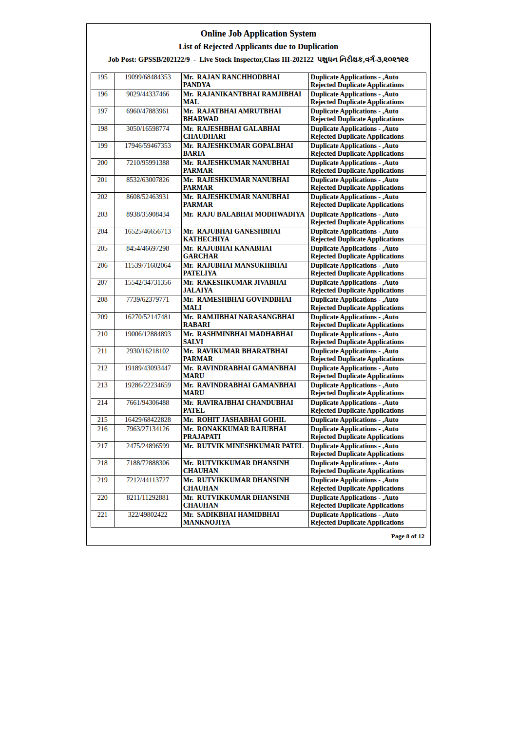Online Job Application System
List of Rejected Applicants due to Duplication
Job Post: GPSSB/202122/9 - Live Stock Inspector,Class III-202122 પશુધન નિરીક્ષક,વર્ગ-૩,૨૦૨૧૨૨
| 195 | 19099/68484353 | Mr. RAJAN RANCHHODBHAI PANDYA | Duplicate Applications - ,Auto Rejected Duplicate Applications |
| 196 | 9029/44337466 | Mr. RAJANIKANTBHAI RAMJIBHAI MAL | Duplicate Applications - ,Auto Rejected Duplicate Applications |
| 197 | 6960/47883961 | Mr. RAJATBHAI AMRUTBHAI BHARWAD | Duplicate Applications - ,Auto Rejected Duplicate Applications |
| 198 | 3050/16598774 | Mr. RAJESHBHAI GALABHAI CHAUDHARI | Duplicate Applications - ,Auto Rejected Duplicate Applications |
| 199 | 17946/59467353 | Mr. RAJESHKUMAR GOPALBHAI BARIA | Duplicate Applications - ,Auto Rejected Duplicate Applications |
| 200 | 7210/95991388 | Mr. RAJESHKUMAR NANUBHAI PARMAR | Duplicate Applications - ,Auto Rejected Duplicate Applications |
| 201 | 8532/63007826 | Mr. RAJESHKUMAR NANUBHAI PARMAR | Duplicate Applications - ,Auto Rejected Duplicate Applications |
| 202 | 8608/52463931 | Mr. RAJESHKUMAR NANUBHAI PARMAR | Duplicate Applications - ,Auto Rejected Duplicate Applications |
| 203 | 8938/35908434 | Mr. RAJU BALABHAI MODHWADIYA | Duplicate Applications - ,Auto Rejected Duplicate Applications |
| 204 | 16525/46656713 | Mr. RAJUBHAI GANESHBHAI KATHECHIYA | Duplicate Applications - ,Auto Rejected Duplicate Applications |
| 205 | 8454/46697298 | Mr. RAJUBHAI KANABHAI GARCHAR | Duplicate Applications - ,Auto Rejected Duplicate Applications |
| 206 | 11539/71602064 | Mr. RAJUBHAI MANSUKHBHAI PATELIYA | Duplicate Applications - ,Auto Rejected Duplicate Applications |
| 207 | 15542/34731356 | Mr. RAKESHKUMAR JIVABHAI JALAIYA | Duplicate Applications - ,Auto Rejected Duplicate Applications |
| 208 | 7739/62379771 | Mr. RAMESHBHAI GOVINDBHAI MALI | Duplicate Applications - ,Auto Rejected Duplicate Applications |
| 209 | 16270/52147481 | Mr. RAMJIBHAI NARASANGBHAI RABARI | Duplicate Applications - ,Auto Rejected Duplicate Applications |
| 210 | 19006/12884893 | Mr. RASHMINBHAI MADHABHAI SALVI | Duplicate Applications - ,Auto Rejected Duplicate Applications |
| 211 | 2930/16218102 | Mr. RAVIKUMAR BHARATBHAI PARMAR | Duplicate Applications - ,Auto Rejected Duplicate Applications |
| 212 | 19189/43093447 | Mr. RAVINDRABHAI GAMANBHAI MARU | Duplicate Applications - ,Auto Rejected Duplicate Applications |
| 213 | 19286/22234659 | Mr. RAVINDRABHAI GAMANBHAI MARU | Duplicate Applications - ,Auto Rejected Duplicate Applications |
| 214 | 7661/94306488 | Mr. RAVIRAJBHAI CHANDUBHAI PATEL | Duplicate Applications - ,Auto Rejected Duplicate Applications |
| 215 | 16429/68422828 | Mr. ROHIT JASHABHAI GOHIL | Duplicate Applications - ,Auto |
| 216 | 7963/27134126 | Mr. RONAKKUMAR RAJUBHAI PRAJAPATI | Duplicate Applications - ,Auto Rejected Duplicate Applications |
| 217 | 2475/24896599 | Mr. RUTVIK MINESHKUMAR PATEL | Duplicate Applications - ,Auto Rejected Duplicate Applications |
| 218 | 7188/72888306 | Mr. RUTVIKKUMAR DHANSINH CHAUHAN | Duplicate Applications - ,Auto Rejected Duplicate Applications |
| 219 | 7212/44113727 | Mr. RUTVIKKUMAR DHANSINH CHAUHAN | Duplicate Applications - ,Auto Rejected Duplicate Applications |
| 220 | 8211/11292881 | Mr. RUTVIKKUMAR DHANSINH CHAUHAN | Duplicate Applications - ,Auto Rejected Duplicate Applications |
| 221 | 322/49802422 | Mr. SADIKBHAI HAMIDBHAI MANKNOJIYA | Duplicate Applications - ,Auto Rejected Duplicate Applications |
Page 8 of 12